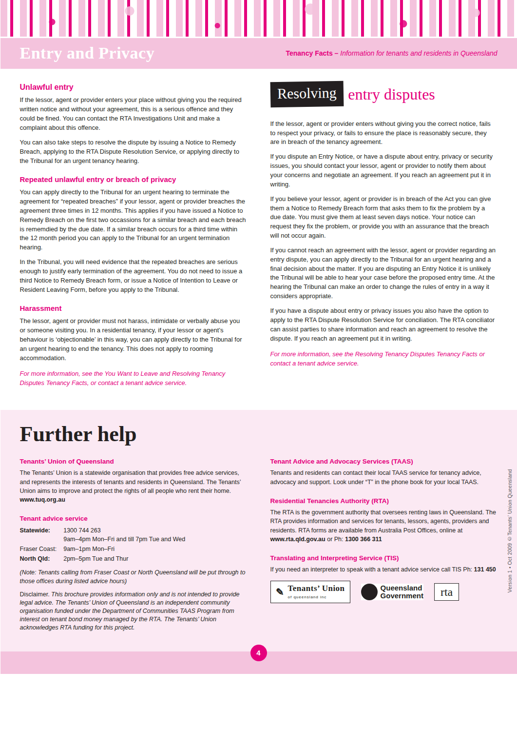Entry and Privacy
Tenancy Facts – Information for tenants and residents in Queensland
Unlawful entry
If the lessor, agent or provider enters your place without giving you the required written notice and without your agreement, this is a serious offence and they could be fined. You can contact the RTA Investigations Unit and make a complaint about this offence.
You can also take steps to resolve the dispute by issuing a Notice to Remedy Breach, applying to the RTA Dispute Resolution Service, or applying directly to the Tribunal for an urgent tenancy hearing.
Repeated unlawful entry or breach of privacy
You can apply directly to the Tribunal for an urgent hearing to terminate the agreement for “repeated breaches” if your lessor, agent or provider breaches the agreement three times in 12 months. This applies if you have issued a Notice to Remedy Breach on the first two occassions for a similar breach and each breach is rememdied by the due date. If a similar breach occurs for a third time within the 12 month period you can apply to the Tribunal for an urgent termination hearing.
In the Tribunal, you will need evidence that the repeated breaches are serious enough to justify early termination of the agreement. You do not need to issue a third Notice to Remedy Breach form, or issue a Notice of Intention to Leave or Resident Leaving Form, before you apply to the Tribunal.
Harassment
The lessor, agent or provider must not harass, intimidate or verbally abuse you or someone visiting you. In a residential tenancy, if your lessor or agent’s behaviour is ‘objectionable’ in this way, you can apply directly to the Tribunal for an urgent hearing to end the tenancy. This does not apply to rooming accommodation.
For more information, see the You Want to Leave and Resolving Tenancy Disputes Tenancy Facts, or contact a tenant advice service.
Resolving entry disputes
If the lessor, agent or provider enters without giving you the correct notice, fails to respect your privacy, or fails to ensure the place is reasonably secure, they are in breach of the tenancy agreement.
If you dispute an Entry Notice, or have a dispute about entry, privacy or security issues, you should contact your lessor, agent or provider to notify them about your concerns and negotiate an agreement. If you reach an agreement put it in writing.
If you believe your lessor, agent or provider is in breach of the Act you can give them a Notice to Remedy Breach form that asks them to fix the problem by a due date. You must give them at least seven days notice. Your notice can request they fix the problem, or provide you with an assurance that the breach will not occur again.
If you cannot reach an agreement with the lessor, agent or provider regarding an entry dispute, you can apply directly to the Tribunal for an urgent hearing and a final decision about the matter. If you are disputing an Entry Notice it is unlikely the Tribunal will be able to hear your case before the proposed entry time. At the hearing the Tribunal can make an order to change the rules of entry in a way it considers appropriate.
If you have a dispute about entry or privacy issues you also have the option to apply to the RTA Dispute Resolution Service for conciliation. The RTA conciliator can assist parties to share information and reach an agreement to resolve the dispute. If you reach an agreement put it in writing.
For more information, see the Resolving Tenancy Disputes Tenancy Facts or contact a tenant advice service.
Further help
Tenants’ Union of Queensland
The Tenants’ Union is a statewide organisation that provides free advice services, and represents the interests of tenants and residents in Queensland. The Tenants’ Union aims to improve and protect the rights of all people who rent their home. www.tuq.org.au
Tenant advice service
| Statewide: | 1300 744 263 9am–4pm Mon–Fri and till 7pm Tue and Wed |
| Fraser Coast: | 9am–1pm Mon–Fri |
| North Qld: | 2pm–5pm Tue and Thur |
(Note: Tenants calling from Fraser Coast or North Queensland will be put through to those offices during listed advice hours)
Disclaimer. This brochure provides information only and is not intended to provide legal advice. The Tenants’ Union of Queensland is an independent community organisation funded under the Department of Communities TAAS Program from interest on tenant bond money managed by the RTA. The Tenants’ Union acknowledges RTA funding for this project.
Tenant Advice and Advocacy Services (TAAS)
Tenants and residents can contact their local TAAS service for tenancy advice, advocacy and support. Look under “T” in the phone book for your local TAAS.
Residential Tenancies Authority (RTA)
The RTA is the government authority that oversees renting laws in Queensland. The RTA provides information and services for tenants, lessors, agents, providers and residents. RTA forms are available from Australia Post Offices, online at www.rta.qld.gov.au or Ph: 1300 366 311
Translating and Interpreting Service (TIS)
If you need an interpreter to speak with a tenant advice service call TIS Ph: 131 450
✎ Tenants’ Union
of queensland inc
Queensland
Government
rta
Version 1 • Oct 2009 ©Tenants’ Union Queensland
4